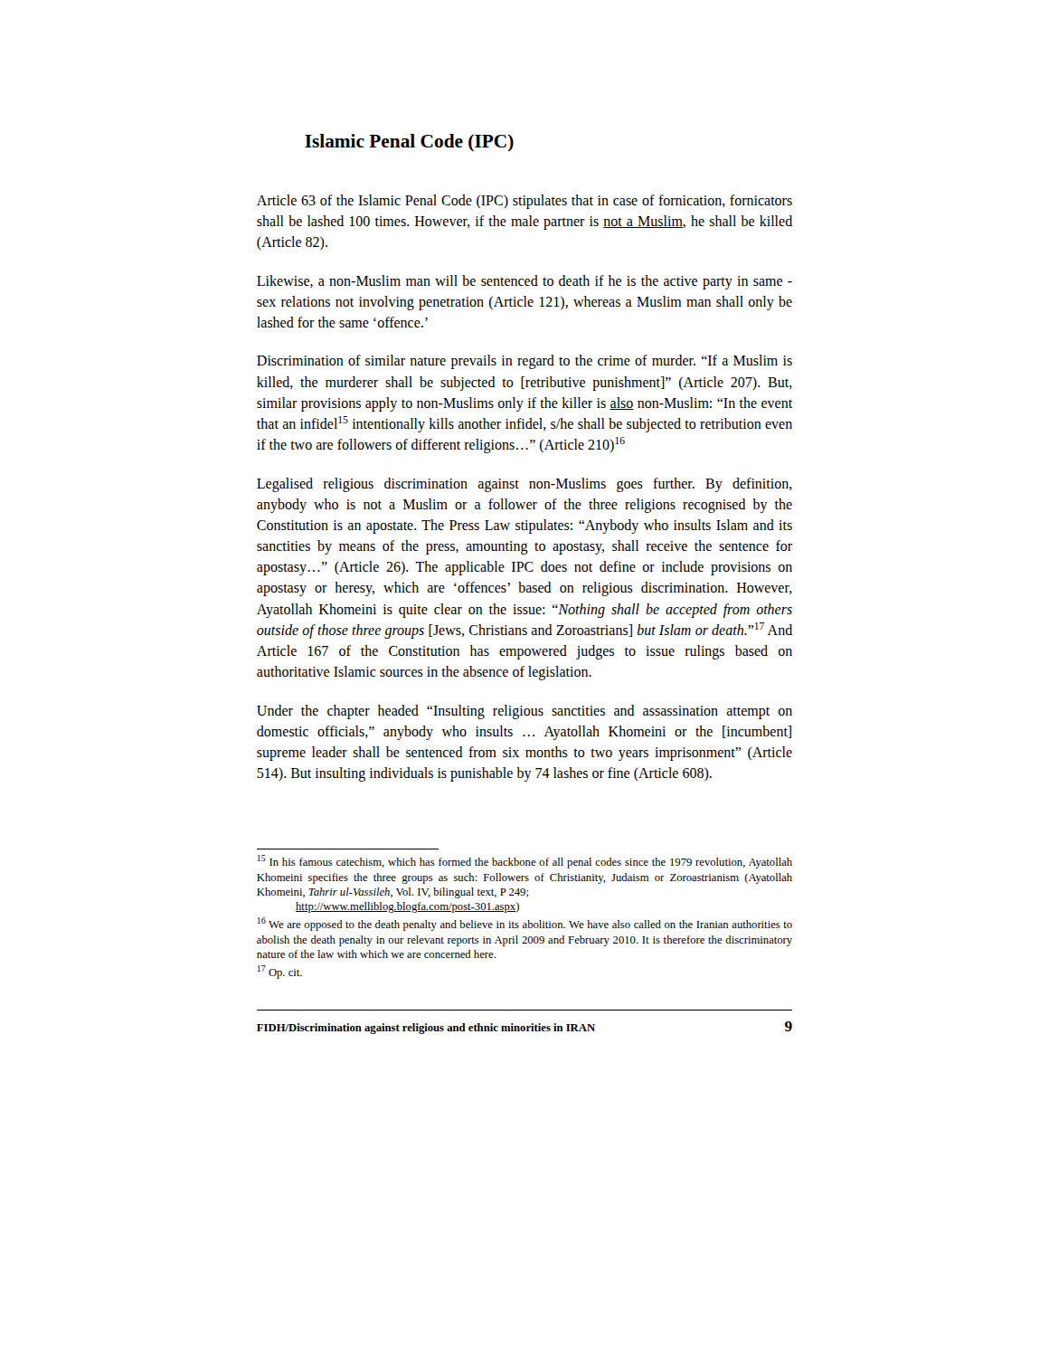Islamic Penal Code (IPC)
Article 63 of the Islamic Penal Code (IPC) stipulates that in case of fornication, fornicators shall be lashed 100 times. However, if the male partner is not a Muslim, he shall be killed (Article 82).
Likewise, a non-Muslim man will be sentenced to death if he is the active party in same -sex relations not involving penetration (Article 121), whereas a Muslim man shall only be lashed for the same ‘offence.’
Discrimination of similar nature prevails in regard to the crime of murder. “If a Muslim is killed, the murderer shall be subjected to [retributive punishment]” (Article 207). But, similar provisions apply to non-Muslims only if the killer is also non-Muslim: “In the event that an infidel15 intentionally kills another infidel, s/he shall be subjected to retribution even if the two are followers of different religions…” (Article 210)16
Legalised religious discrimination against non-Muslims goes further. By definition, anybody who is not a Muslim or a follower of the three religions recognised by the Constitution is an apostate. The Press Law stipulates: “Anybody who insults Islam and its sanctities by means of the press, amounting to apostasy, shall receive the sentence for apostasy…” (Article 26). The applicable IPC does not define or include provisions on apostasy or heresy, which are ‘offences’ based on religious discrimination. However, Ayatollah Khomeini is quite clear on the issue: “Nothing shall be accepted from others outside of those three groups [Jews, Christians and Zoroastrians] but Islam or death.”17 And Article 167 of the Constitution has empowered judges to issue rulings based on authoritative Islamic sources in the absence of legislation.
Under the chapter headed “Insulting religious sanctities and assassination attempt on domestic officials,” anybody who insults … Ayatollah Khomeini or the [incumbent] supreme leader shall be sentenced from six months to two years imprisonment” (Article 514). But insulting individuals is punishable by 74 lashes or fine (Article 608).
15 In his famous catechism, which has formed the backbone of all penal codes since the 1979 revolution, Ayatollah Khomeini specifies the three groups as such: Followers of Christianity, Judaism or Zoroastrianism (Ayatollah Khomeini, Tahrir ul-Vassileh, Vol. IV, bilingual text, P 249;
http://www.melliblog.blogfa.com/post-301.aspx)
16 We are opposed to the death penalty and believe in its abolition. We have also called on the Iranian authorities to abolish the death penalty in our relevant reports in April 2009 and February 2010. It is therefore the discriminatory nature of the law with which we are concerned here.
17 Op. cit.
FIDH/Discrimination against religious and ethnic minorities in IRAN 9